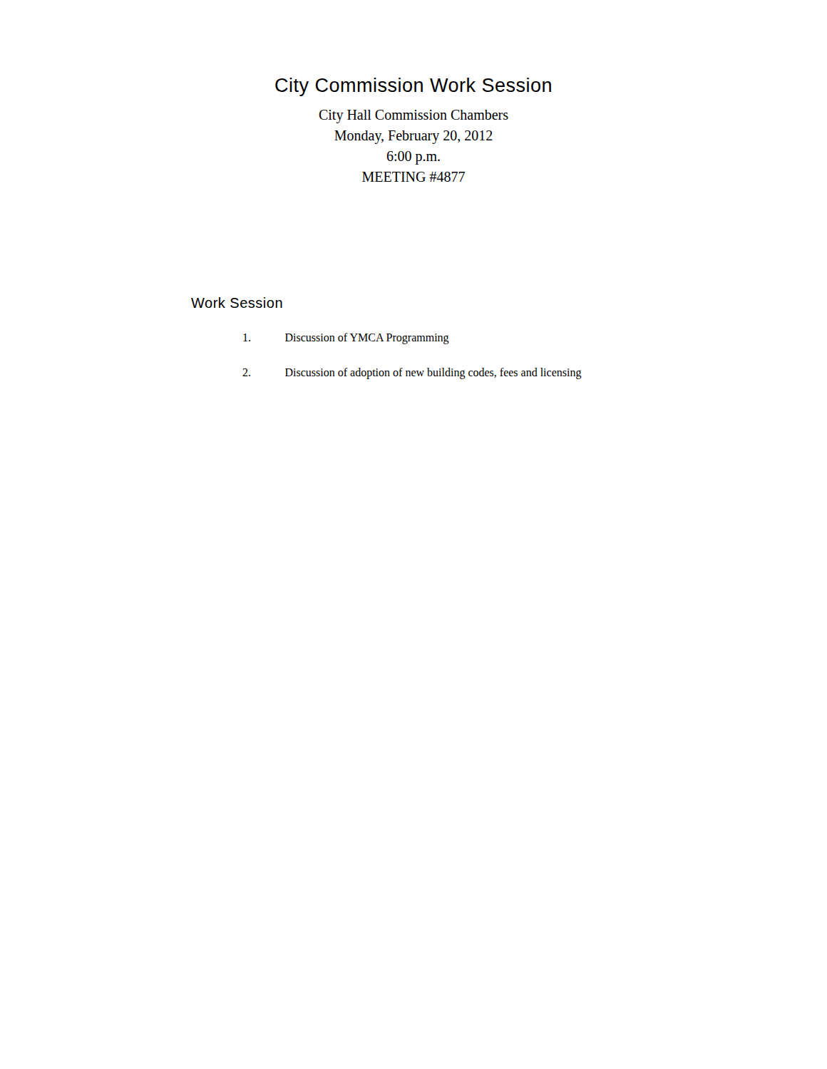City Commission Work Session
City Hall Commission Chambers
Monday, February 20, 2012
6:00 p.m.
MEETING #4877
Work Session
1. Discussion of YMCA Programming
2. Discussion of adoption of new building codes, fees and licensing